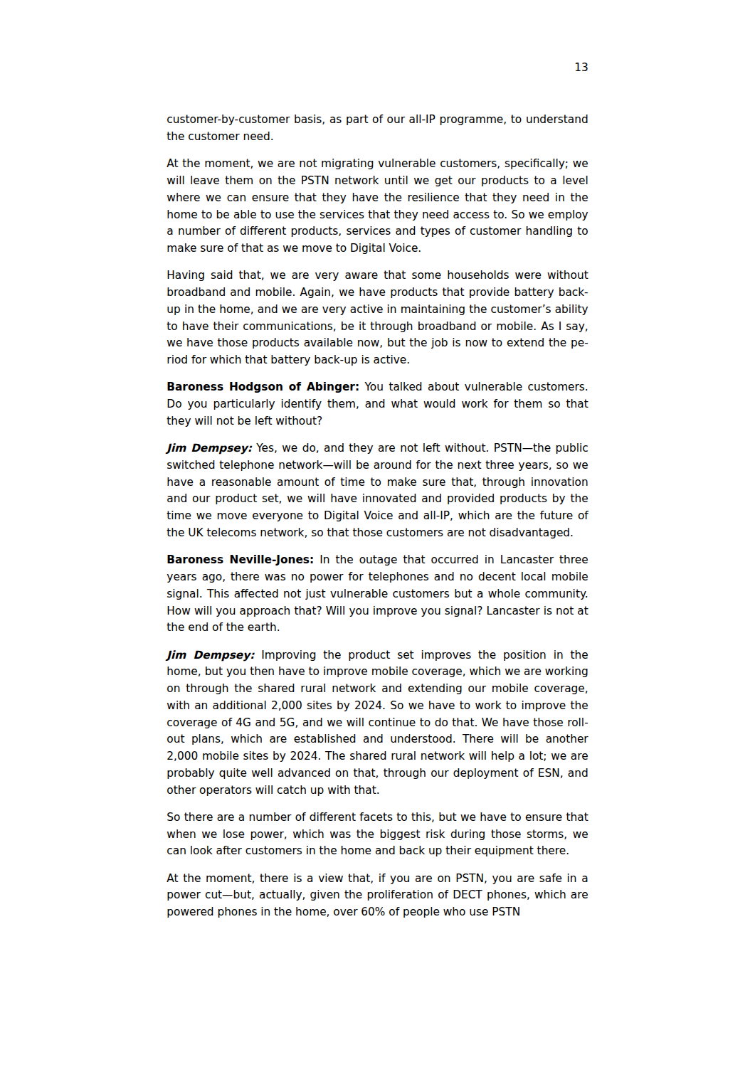13
customer-by-customer basis, as part of our all-IP programme, to understand the customer need.
At the moment, we are not migrating vulnerable customers, specifically; we will leave them on the PSTN network until we get our products to a level where we can ensure that they have the resilience that they need in the home to be able to use the services that they need access to. So we employ a number of different products, services and types of customer handling to make sure of that as we move to Digital Voice.
Having said that, we are very aware that some households were without broadband and mobile. Again, we have products that provide battery back-up in the home, and we are very active in maintaining the customer’s ability to have their communications, be it through broadband or mobile. As I say, we have those products available now, but the job is now to extend the period for which that battery back-up is active.
Baroness Hodgson of Abinger: You talked about vulnerable customers. Do you particularly identify them, and what would work for them so that they will not be left without?
Jim Dempsey: Yes, we do, and they are not left without. PSTN—the public switched telephone network—will be around for the next three years, so we have a reasonable amount of time to make sure that, through innovation and our product set, we will have innovated and provided products by the time we move everyone to Digital Voice and all-IP, which are the future of the UK telecoms network, so that those customers are not disadvantaged.
Baroness Neville-Jones: In the outage that occurred in Lancaster three years ago, there was no power for telephones and no decent local mobile signal. This affected not just vulnerable customers but a whole community. How will you approach that? Will you improve you signal? Lancaster is not at the end of the earth.
Jim Dempsey: Improving the product set improves the position in the home, but you then have to improve mobile coverage, which we are working on through the shared rural network and extending our mobile coverage, with an additional 2,000 sites by 2024. So we have to work to improve the coverage of 4G and 5G, and we will continue to do that. We have those rollout plans, which are established and understood. There will be another 2,000 mobile sites by 2024. The shared rural network will help a lot; we are probably quite well advanced on that, through our deployment of ESN, and other operators will catch up with that.
So there are a number of different facets to this, but we have to ensure that when we lose power, which was the biggest risk during those storms, we can look after customers in the home and back up their equipment there.
At the moment, there is a view that, if you are on PSTN, you are safe in a power cut—but, actually, given the proliferation of DECT phones, which are powered phones in the home, over 60% of people who use PSTN